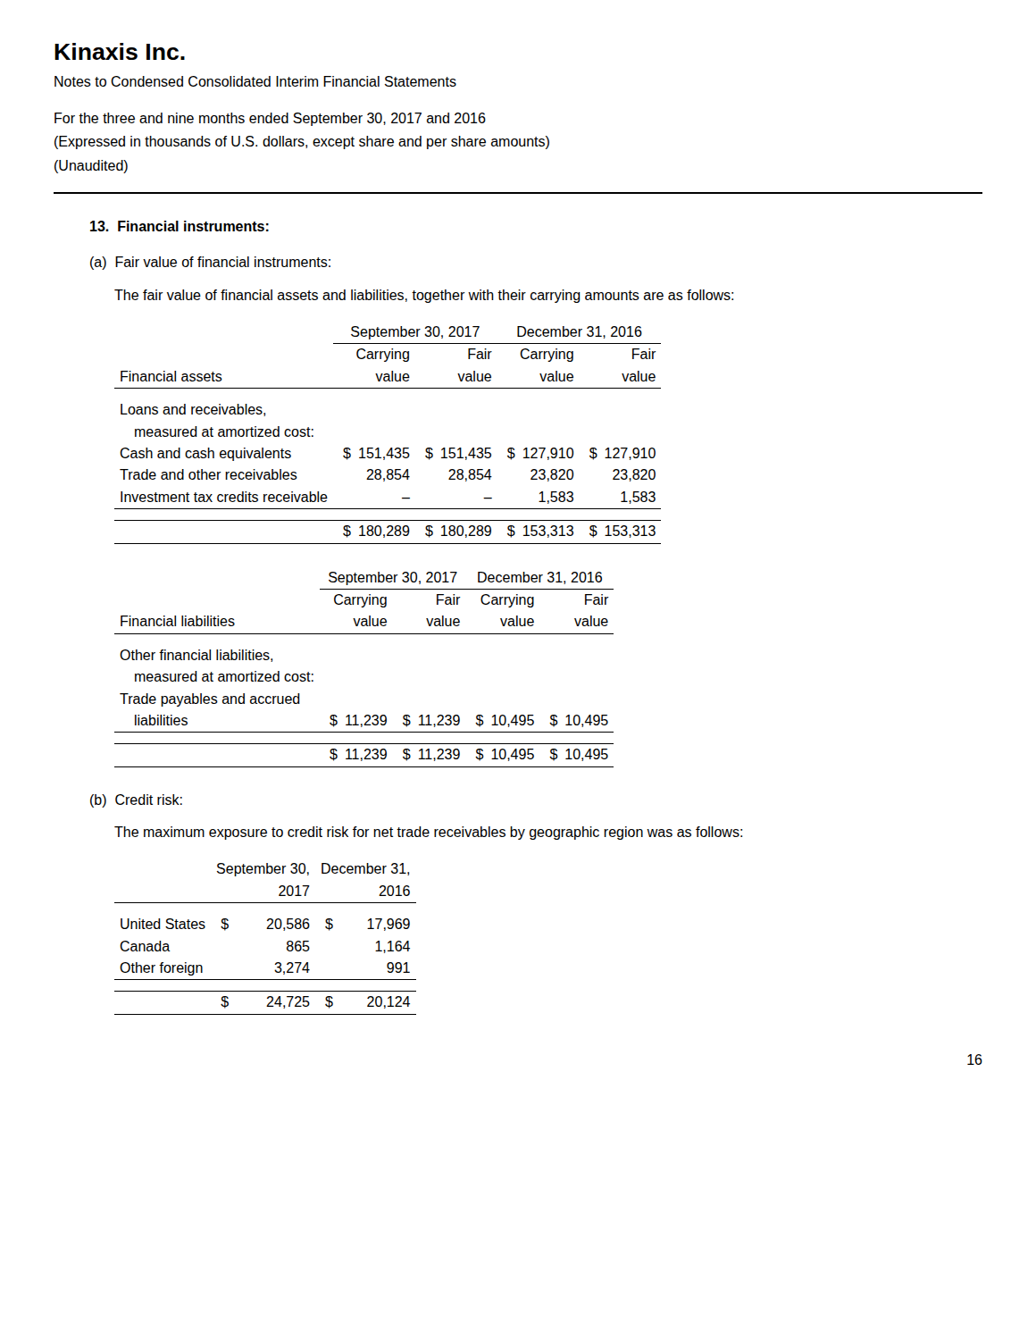Kinaxis Inc.
Notes to Condensed Consolidated Interim Financial Statements
For the three and nine months ended September 30, 2017 and 2016
(Expressed in thousands of U.S. dollars, except share and per share amounts)
(Unaudited)
13. Financial instruments:
(a) Fair value of financial instruments:
The fair value of financial assets and liabilities, together with their carrying amounts are as follows:
| | September 30, 2017 | December 31, 2016 |
| | Carrying | Fair | Carrying | Fair |
| Financial assets | value | value | value | value |
| Loans and receivables, | |
| measured at amortized cost: | |
| Cash and cash equivalents | $ | 151,435 | $ | 151,435 | $ | 127,910 | $ | 127,910 |
| Trade and other receivables | | 28,854 | | 28,854 | | 23,820 | | 23,820 |
| Investment tax credits receivable | | – | | – | | 1,583 | | 1,583 |
| | $ | 180,289 | $ | 180,289 | $ | 153,313 | $ | 153,313 |
| | September 30, 2017 | December 31, 2016 |
| | Carrying | Fair | Carrying | Fair |
| Financial liabilities | value | value | value | value |
| Other financial liabilities, | |
| measured at amortized cost: | |
| Trade payables and accrued | |
| liabilities | $ | 11,239 | $ | 11,239 | $ | 10,495 | $ | 10,495 |
| | $ | 11,239 | $ | 11,239 | $ | 10,495 | $ | 10,495 |
(b) Credit risk:
The maximum exposure to credit risk for net trade receivables by geographic region was as follows:
| | September 30, | December 31, |
| | 2017 | 2016 |
| United States | $ | 20,586 | $ | 17,969 |
| Canada | | 865 | | 1,164 |
| Other foreign | | 3,274 | | 991 |
| | $ | 24,725 | $ | 20,124 |
16